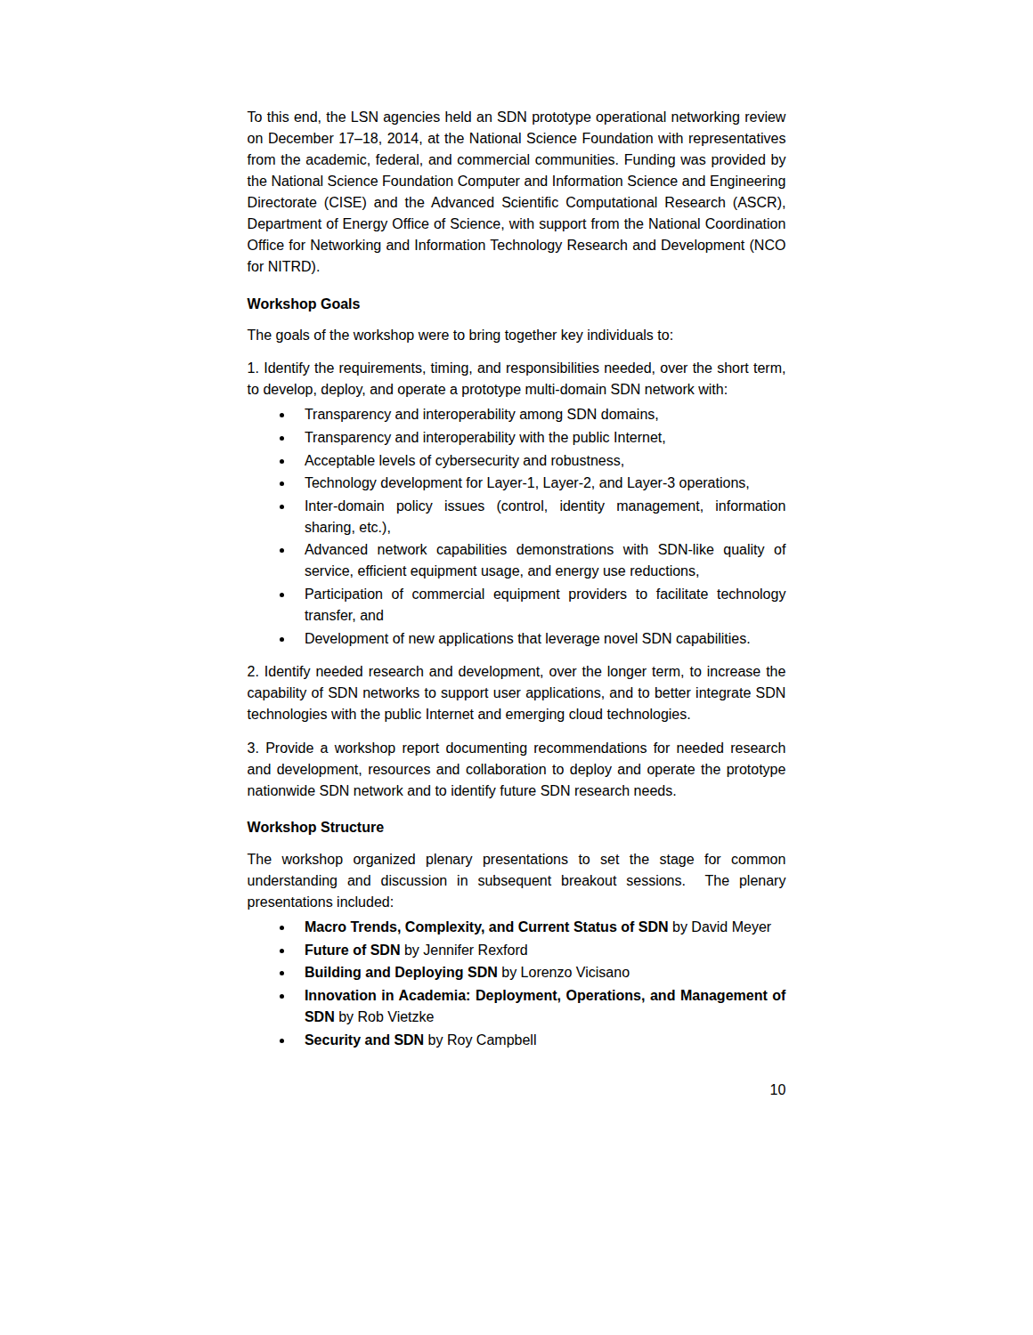To this end, the LSN agencies held an SDN prototype operational networking review on December 17–18, 2014, at the National Science Foundation with representatives from the academic, federal, and commercial communities. Funding was provided by the National Science Foundation Computer and Information Science and Engineering Directorate (CISE) and the Advanced Scientific Computational Research (ASCR), Department of Energy Office of Science, with support from the National Coordination Office for Networking and Information Technology Research and Development (NCO for NITRD).
Workshop Goals
The goals of the workshop were to bring together key individuals to:
1. Identify the requirements, timing, and responsibilities needed, over the short term, to develop, deploy, and operate a prototype multi-domain SDN network with:
Transparency and interoperability among SDN domains,
Transparency and interoperability with the public Internet,
Acceptable levels of cybersecurity and robustness,
Technology development for Layer-1, Layer-2, and Layer-3 operations,
Inter-domain policy issues (control, identity management, information sharing, etc.),
Advanced network capabilities demonstrations with SDN-like quality of service, efficient equipment usage, and energy use reductions,
Participation of commercial equipment providers to facilitate technology transfer, and
Development of new applications that leverage novel SDN capabilities.
2. Identify needed research and development, over the longer term, to increase the capability of SDN networks to support user applications, and to better integrate SDN technologies with the public Internet and emerging cloud technologies.
3. Provide a workshop report documenting recommendations for needed research and development, resources and collaboration to deploy and operate the prototype nationwide SDN network and to identify future SDN research needs.
Workshop Structure
The workshop organized plenary presentations to set the stage for common understanding and discussion in subsequent breakout sessions. The plenary presentations included:
Macro Trends, Complexity, and Current Status of SDN by David Meyer
Future of SDN by Jennifer Rexford
Building and Deploying SDN by Lorenzo Vicisano
Innovation in Academia: Deployment, Operations, and Management of SDN by Rob Vietzke
Security and SDN by Roy Campbell
10